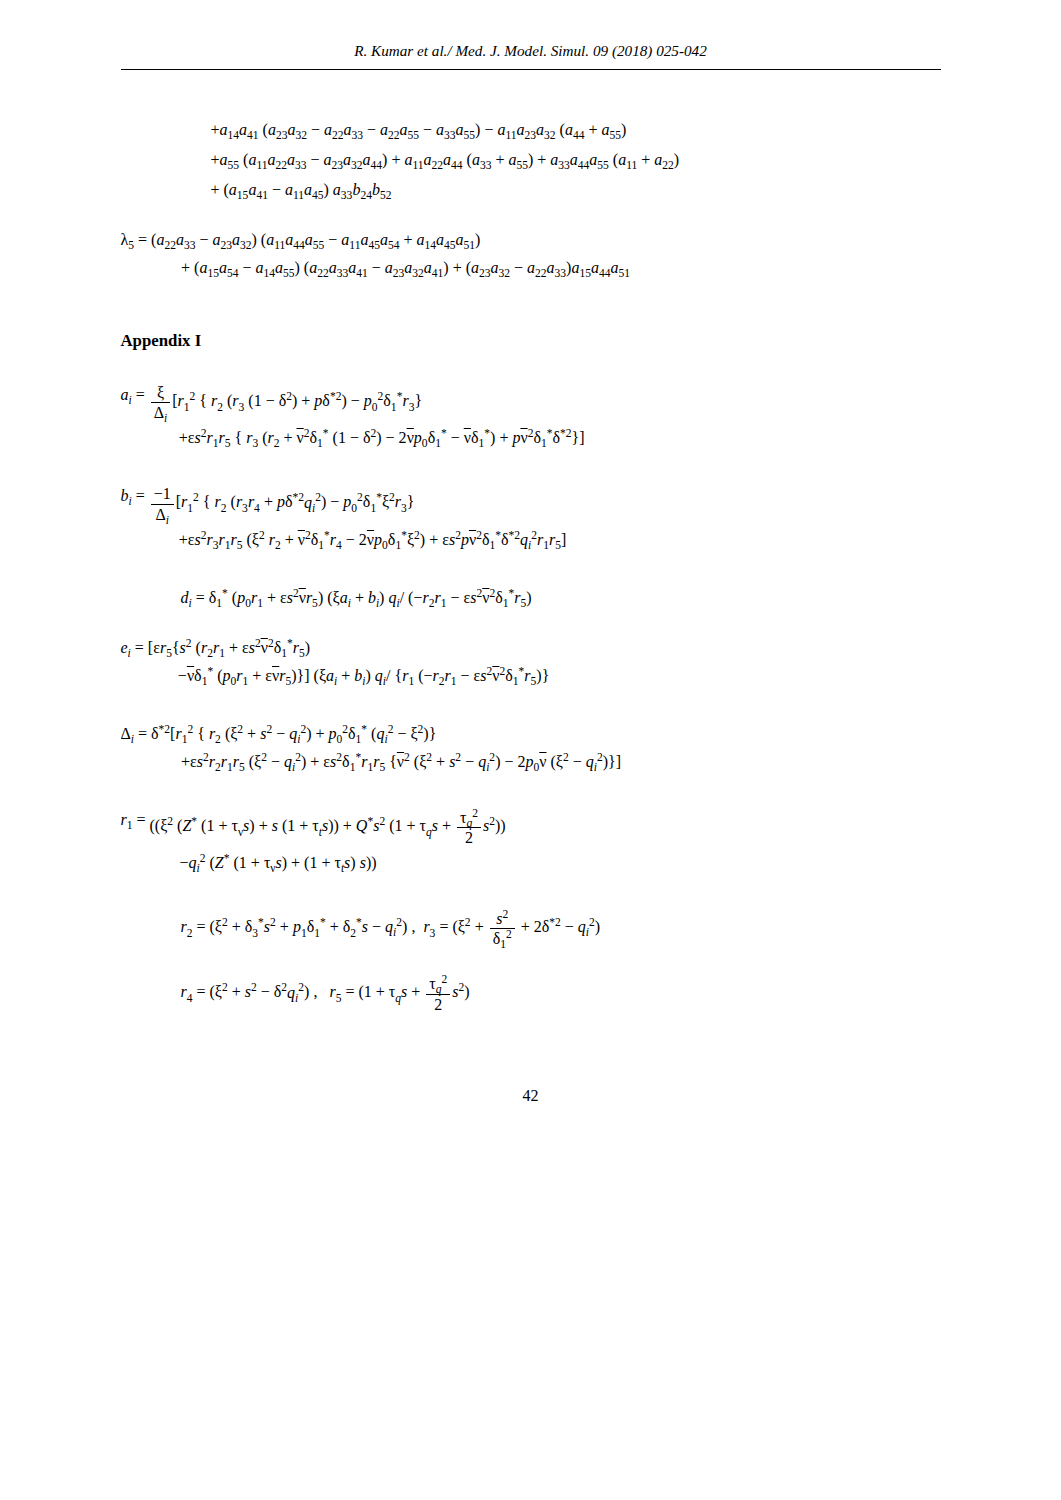R. Kumar et al./ Med. J. Model. Simul. 09 (2018) 025-042
+a14a41 (a23a32 − a22a33 − a22a55 − a33a55) − a11a23a32 (a44 + a55)
+a55 (a11a22a33 − a23a32a44) + a11a22a44 (a33 + a55) + a33a44a55 (a11 + a22)
+ (a15a41 − a11a45) a33b24b52
| λ 5 | = | ( a 22 a 33 − a 23 a 32 ) ( a 11 a 44 a 55 − a 11 a 45 a 54 + a 14 a 45 a 51 ) + ( a 15 a 54 − a 14 a 55 ) ( a 22 a 33 a 41 − a 23 a 32 a 41 ) + ( a 23 a 32 − a 22 a 33 ) a 15 a 44 a 51 |
Appendix I
| a i | = | ξ Δ i [ r 1 2 { r 2 ( r 3 (1 − δ 2 ) + p δ *2 ) − p 0 2 δ 1 * r 3 } +ε s 2 r 1 r 5 { r 3 ( r 2 + ν 2 δ 1 * (1 − δ 2 ) − 2 ν p 0 δ 1 * − ν δ 1 * ) + p ν 2 δ 1 * δ *2 }] |
| b i | = | −1 Δ i [ r 1 2 { r 2 ( r 3 r 4 + p δ *2 q i 2 ) − p 0 2 δ 1 * ξ 2 r 3 } +ε s 2 r 3 r 1 r 5 (ξ 2 r 2 + ν 2 δ 1 * r 4 − 2 ν p 0 δ 1 * ξ 2 ) + ε s 2 p ν 2 δ 1 * δ *2 q i 2 r 1 r 5 ] |
di = δ1* (p0r1 + εs2νr5) (ξai + bi) qi/ (−r2r1 − εs2ν2δ1*r5)
| e i | = | [ε r 5 { s 2 ( r 2 r 1 + ε s 2 ν 2 δ 1 * r 5 ) − ν δ 1 * ( p 0 r 1 + ε ν r 5 )}] (ξ a i + b i ) q i / { r 1 (− r 2 r 1 − ε s 2 ν 2 δ 1 * r 5 )} |
| Δ i | = | δ *2 [ r 1 2 { r 2 (ξ 2 + s 2 − q i 2 ) + p 0 2 δ 1 * ( q i 2 − ξ 2 )} +ε s 2 r 2 r 1 r 5 (ξ 2 − q i 2 ) + ε s 2 δ 1 * r 1 r 5 { ν 2 (ξ 2 + s 2 − q i 2 ) − 2 p 0 ν (ξ 2 − q i 2 )}] |
| r 1 | = | ((ξ 2 ( Z * (1 + τ ν s ) + s (1 + τ t s )) + Q * s 2 (1 + τ q s + τ q 2 2 s 2 )) − q i 2 ( Z * (1 + τ ν s ) + (1 + τ t s ) s )) |
r2 = (ξ2 + δ3*s2 + p1δ1* + δ2*s − qi2) , r3 = (ξ2 + s2 δ12 + 2δ*2 − qi2)
r4 = (ξ2 + s2 − δ2qi2) , r5 = (1 + τqs + τq22 s2)
42